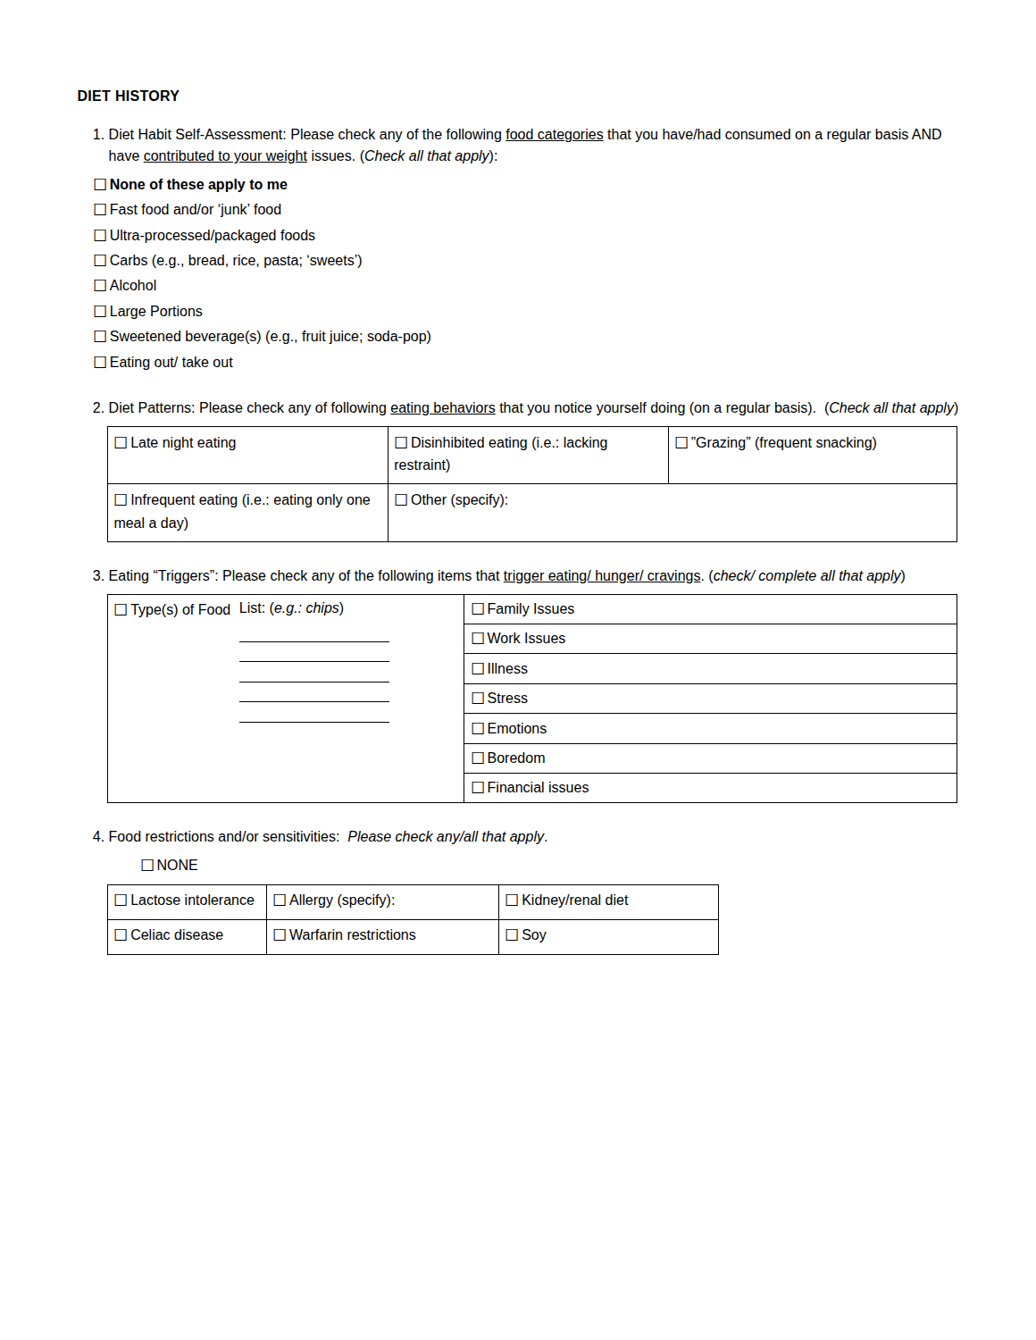DIET HISTORY
Diet Habit Self-Assessment: Please check any of the following food categories that you have/had consumed on a regular basis AND have contributed to your weight issues. (Check all that apply):
None of these apply to me
Fast food and/or ‘junk’ food
Ultra-processed/packaged foods
Carbs (e.g., bread, rice, pasta; ‘sweets’)
Alcohol
Large Portions
Sweetened beverage(s) (e.g., fruit juice; soda-pop)
Eating out/ take out
Diet Patterns: Please check any of following eating behaviors that you notice yourself doing (on a regular basis). (Check all that apply)
| Late night eating | Disinhibited eating (i.e.: lacking restraint) | ”Grazing” (frequent snacking) |
| Infrequent eating (i.e.: eating only one meal a day) | Other (specify): |
Eating “Triggers”: Please check any of the following items that trigger eating/ hunger/ cravings. (check/ complete all that apply)
| Type(s) of Food List: ( e.g.: chips ) | Family Issues |
| Work Issues |
| Illness |
| Stress |
| Emotions |
| Boredom |
| Financial issues |
Food restrictions and/or sensitivities: Please check any/all that apply.
NONE
| Lactose intolerance | Allergy (specify): | Kidney/renal diet |
| Celiac disease | Warfarin restrictions | Soy |